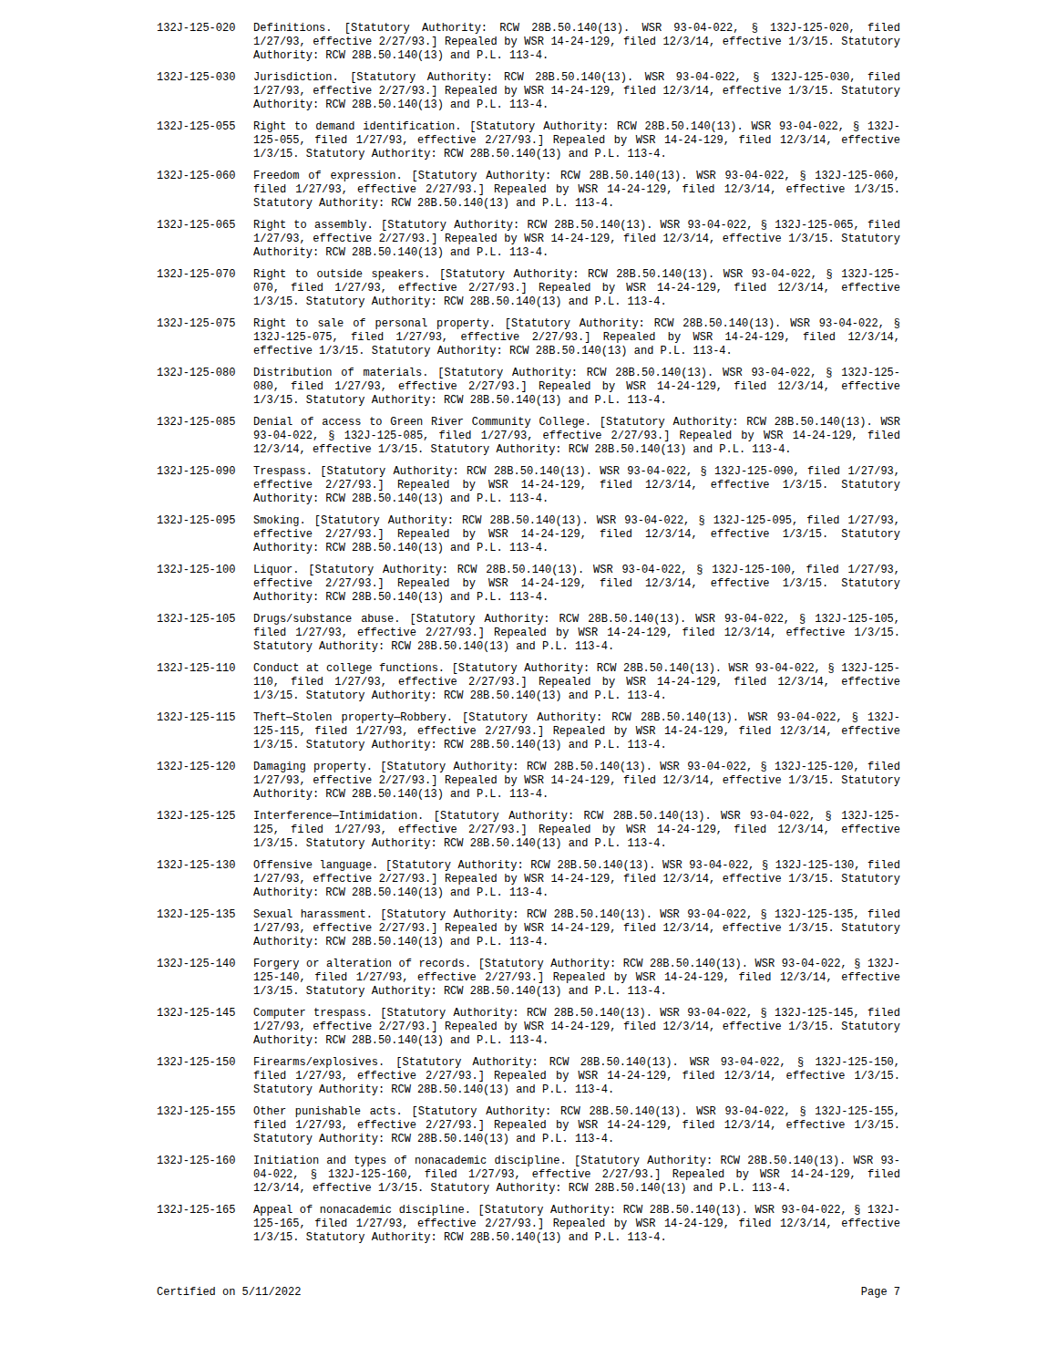| 132J-125-020 | Definitions. [Statutory Authority: RCW 28B.50.140(13). WSR 93-04-022, § 132J-125-020, filed 1/27/93, effective 2/27/93.] Repealed by WSR 14-24-129, filed 12/3/14, effective 1/3/15. Statutory Authority: RCW 28B.50.140(13) and P.L. 113-4. |
| 132J-125-030 | Jurisdiction. [Statutory Authority: RCW 28B.50.140(13). WSR 93-04-022, § 132J-125-030, filed 1/27/93, effective 2/27/93.] Repealed by WSR 14-24-129, filed 12/3/14, effective 1/3/15. Statutory Authority: RCW 28B.50.140(13) and P.L. 113-4. |
| 132J-125-055 | Right to demand identification. [Statutory Authority: RCW 28B.50.140(13). WSR 93-04-022, § 132J-125-055, filed 1/27/93, effective 2/27/93.] Repealed by WSR 14-24-129, filed 12/3/14, effective 1/3/15. Statutory Authority: RCW 28B.50.140(13) and P.L. 113-4. |
| 132J-125-060 | Freedom of expression. [Statutory Authority: RCW 28B.50.140(13). WSR 93-04-022, § 132J-125-060, filed 1/27/93, effective 2/27/93.] Repealed by WSR 14-24-129, filed 12/3/14, effective 1/3/15. Statutory Authority: RCW 28B.50.140(13) and P.L. 113-4. |
| 132J-125-065 | Right to assembly. [Statutory Authority: RCW 28B.50.140(13). WSR 93-04-022, § 132J-125-065, filed 1/27/93, effective 2/27/93.] Repealed by WSR 14-24-129, filed 12/3/14, effective 1/3/15. Statutory Authority: RCW 28B.50.140(13) and P.L. 113-4. |
| 132J-125-070 | Right to outside speakers. [Statutory Authority: RCW 28B.50.140(13). WSR 93-04-022, § 132J-125-070, filed 1/27/93, effective 2/27/93.] Repealed by WSR 14-24-129, filed 12/3/14, effective 1/3/15. Statutory Authority: RCW 28B.50.140(13) and P.L. 113-4. |
| 132J-125-075 | Right to sale of personal property. [Statutory Authority: RCW 28B.50.140(13). WSR 93-04-022, § 132J-125-075, filed 1/27/93, effective 2/27/93.] Repealed by WSR 14-24-129, filed 12/3/14, effective 1/3/15. Statutory Authority: RCW 28B.50.140(13) and P.L. 113-4. |
| 132J-125-080 | Distribution of materials. [Statutory Authority: RCW 28B.50.140(13). WSR 93-04-022, § 132J-125-080, filed 1/27/93, effective 2/27/93.] Repealed by WSR 14-24-129, filed 12/3/14, effective 1/3/15. Statutory Authority: RCW 28B.50.140(13) and P.L. 113-4. |
| 132J-125-085 | Denial of access to Green River Community College. [Statutory Authority: RCW 28B.50.140(13). WSR 93-04-022, § 132J-125-085, filed 1/27/93, effective 2/27/93.] Repealed by WSR 14-24-129, filed 12/3/14, effective 1/3/15. Statutory Authority: RCW 28B.50.140(13) and P.L. 113-4. |
| 132J-125-090 | Trespass. [Statutory Authority: RCW 28B.50.140(13). WSR 93-04-022, § 132J-125-090, filed 1/27/93, effective 2/27/93.] Repealed by WSR 14-24-129, filed 12/3/14, effective 1/3/15. Statutory Authority: RCW 28B.50.140(13) and P.L. 113-4. |
| 132J-125-095 | Smoking. [Statutory Authority: RCW 28B.50.140(13). WSR 93-04-022, § 132J-125-095, filed 1/27/93, effective 2/27/93.] Repealed by WSR 14-24-129, filed 12/3/14, effective 1/3/15. Statutory Authority: RCW 28B.50.140(13) and P.L. 113-4. |
| 132J-125-100 | Liquor. [Statutory Authority: RCW 28B.50.140(13). WSR 93-04-022, § 132J-125-100, filed 1/27/93, effective 2/27/93.] Repealed by WSR 14-24-129, filed 12/3/14, effective 1/3/15. Statutory Authority: RCW 28B.50.140(13) and P.L. 113-4. |
| 132J-125-105 | Drugs/substance abuse. [Statutory Authority: RCW 28B.50.140(13). WSR 93-04-022, § 132J-125-105, filed 1/27/93, effective 2/27/93.] Repealed by WSR 14-24-129, filed 12/3/14, effective 1/3/15. Statutory Authority: RCW 28B.50.140(13) and P.L. 113-4. |
| 132J-125-110 | Conduct at college functions. [Statutory Authority: RCW 28B.50.140(13). WSR 93-04-022, § 132J-125-110, filed 1/27/93, effective 2/27/93.] Repealed by WSR 14-24-129, filed 12/3/14, effective 1/3/15. Statutory Authority: RCW 28B.50.140(13) and P.L. 113-4. |
| 132J-125-115 | Theft—Stolen property—Robbery. [Statutory Authority: RCW 28B.50.140(13). WSR 93-04-022, § 132J-125-115, filed 1/27/93, effective 2/27/93.] Repealed by WSR 14-24-129, filed 12/3/14, effective 1/3/15. Statutory Authority: RCW 28B.50.140(13) and P.L. 113-4. |
| 132J-125-120 | Damaging property. [Statutory Authority: RCW 28B.50.140(13). WSR 93-04-022, § 132J-125-120, filed 1/27/93, effective 2/27/93.] Repealed by WSR 14-24-129, filed 12/3/14, effective 1/3/15. Statutory Authority: RCW 28B.50.140(13) and P.L. 113-4. |
| 132J-125-125 | Interference—Intimidation. [Statutory Authority: RCW 28B.50.140(13). WSR 93-04-022, § 132J-125-125, filed 1/27/93, effective 2/27/93.] Repealed by WSR 14-24-129, filed 12/3/14, effective 1/3/15. Statutory Authority: RCW 28B.50.140(13) and P.L. 113-4. |
| 132J-125-130 | Offensive language. [Statutory Authority: RCW 28B.50.140(13). WSR 93-04-022, § 132J-125-130, filed 1/27/93, effective 2/27/93.] Repealed by WSR 14-24-129, filed 12/3/14, effective 1/3/15. Statutory Authority: RCW 28B.50.140(13) and P.L. 113-4. |
| 132J-125-135 | Sexual harassment. [Statutory Authority: RCW 28B.50.140(13). WSR 93-04-022, § 132J-125-135, filed 1/27/93, effective 2/27/93.] Repealed by WSR 14-24-129, filed 12/3/14, effective 1/3/15. Statutory Authority: RCW 28B.50.140(13) and P.L. 113-4. |
| 132J-125-140 | Forgery or alteration of records. [Statutory Authority: RCW 28B.50.140(13). WSR 93-04-022, § 132J-125-140, filed 1/27/93, effective 2/27/93.] Repealed by WSR 14-24-129, filed 12/3/14, effective 1/3/15. Statutory Authority: RCW 28B.50.140(13) and P.L. 113-4. |
| 132J-125-145 | Computer trespass. [Statutory Authority: RCW 28B.50.140(13). WSR 93-04-022, § 132J-125-145, filed 1/27/93, effective 2/27/93.] Repealed by WSR 14-24-129, filed 12/3/14, effective 1/3/15. Statutory Authority: RCW 28B.50.140(13) and P.L. 113-4. |
| 132J-125-150 | Firearms/explosives. [Statutory Authority: RCW 28B.50.140(13). WSR 93-04-022, § 132J-125-150, filed 1/27/93, effective 2/27/93.] Repealed by WSR 14-24-129, filed 12/3/14, effective 1/3/15. Statutory Authority: RCW 28B.50.140(13) and P.L. 113-4. |
| 132J-125-155 | Other punishable acts. [Statutory Authority: RCW 28B.50.140(13). WSR 93-04-022, § 132J-125-155, filed 1/27/93, effective 2/27/93.] Repealed by WSR 14-24-129, filed 12/3/14, effective 1/3/15. Statutory Authority: RCW 28B.50.140(13) and P.L. 113-4. |
| 132J-125-160 | Initiation and types of nonacademic discipline. [Statutory Authority: RCW 28B.50.140(13). WSR 93-04-022, § 132J-125-160, filed 1/27/93, effective 2/27/93.] Repealed by WSR 14-24-129, filed 12/3/14, effective 1/3/15. Statutory Authority: RCW 28B.50.140(13) and P.L. 113-4. |
| 132J-125-165 | Appeal of nonacademic discipline. [Statutory Authority: RCW 28B.50.140(13). WSR 93-04-022, § 132J-125-165, filed 1/27/93, effective 2/27/93.] Repealed by WSR 14-24-129, filed 12/3/14, effective 1/3/15. Statutory Authority: RCW 28B.50.140(13) and P.L. 113-4. |
Certified on 5/11/2022 Page 7